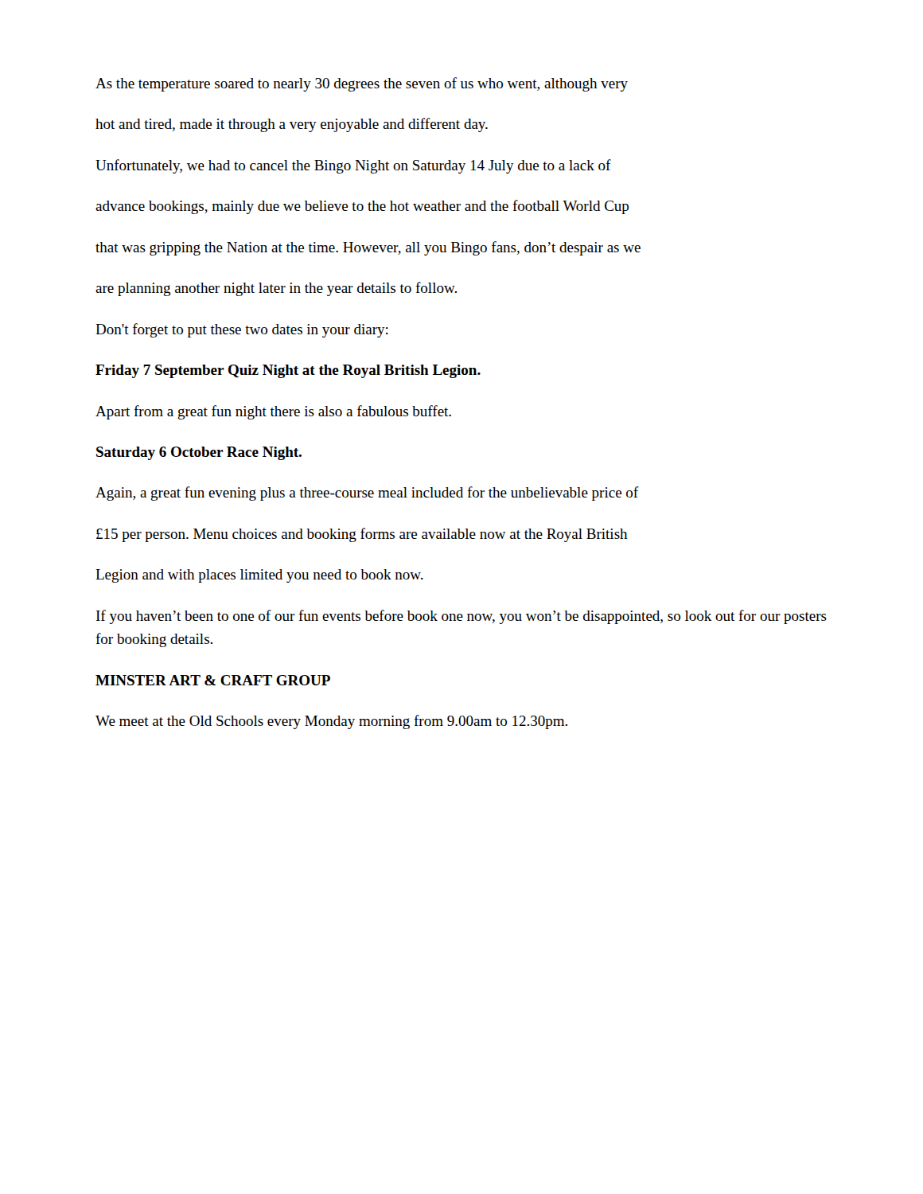As the temperature soared to nearly 30 degrees the seven of us who went, although very
hot and tired, made it through a very enjoyable and different day.
Unfortunately, we had to cancel the Bingo Night on Saturday 14 July due to a lack of
advance bookings, mainly due we believe to the hot weather and the football World Cup
that was gripping the Nation at the time. However, all you Bingo fans, don’t despair as we
are planning another night later in the year details to follow.
Don't forget to put these two dates in your diary:
Friday 7 September Quiz Night at the Royal British Legion.
Apart from a great fun night there is also a fabulous buffet.
Saturday 6 October Race Night.
Again, a great fun evening plus a three-course meal included for the unbelievable price of
£15 per person. Menu choices and booking forms are available now at the Royal British
Legion and with places limited you need to book now.
If you haven’t been to one of our fun events before book one now, you won’t be disappointed, so look out for our posters for booking details.
MINSTER ART & CRAFT GROUP
We meet at the Old Schools every Monday morning from 9.00am to 12.30pm.